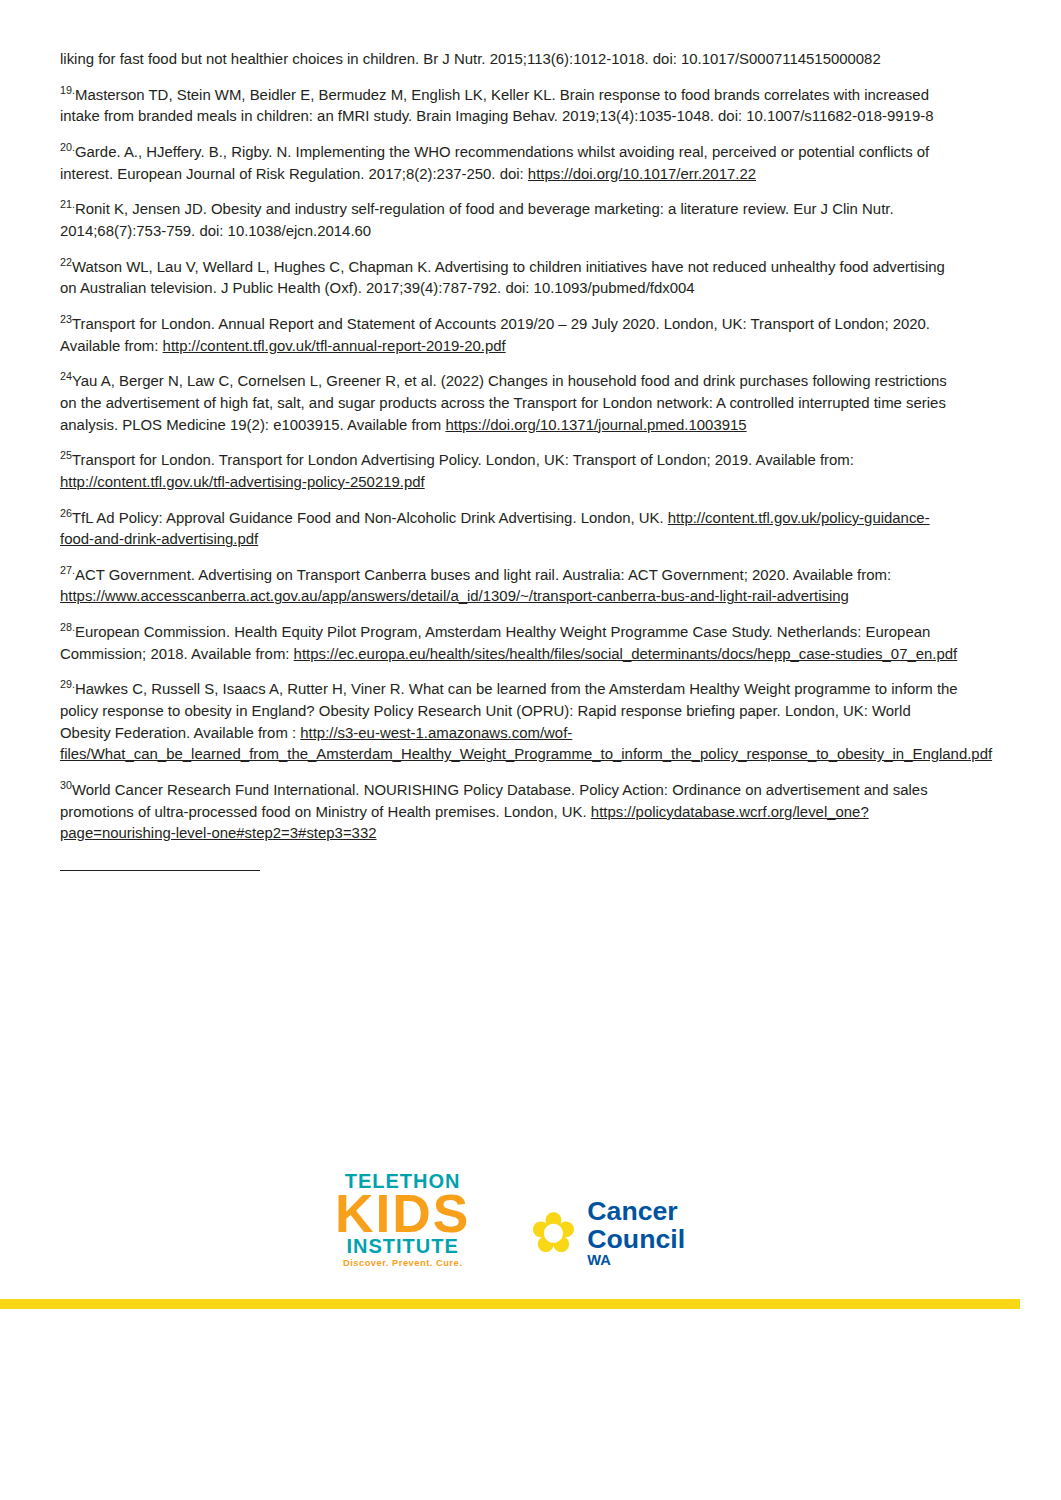liking for fast food but not healthier choices in children. Br J Nutr. 2015;113(6):1012-1018. doi: 10.1017/S0007114515000082
19.Masterson TD, Stein WM, Beidler E, Bermudez M, English LK, Keller KL. Brain response to food brands correlates with increased intake from branded meals in children: an fMRI study. Brain Imaging Behav. 2019;13(4):1035-1048. doi: 10.1007/s11682-018-9919-8
20.Garde. A., HJeffery. B., Rigby. N. Implementing the WHO recommendations whilst avoiding real, perceived or potential conflicts of interest. European Journal of Risk Regulation. 2017;8(2):237-250. doi: https://doi.org/10.1017/err.2017.22
21.Ronit K, Jensen JD. Obesity and industry self-regulation of food and beverage marketing: a literature review. Eur J Clin Nutr. 2014;68(7):753-759. doi: 10.1038/ejcn.2014.60
22Watson WL, Lau V, Wellard L, Hughes C, Chapman K. Advertising to children initiatives have not reduced unhealthy food advertising on Australian television. J Public Health (Oxf). 2017;39(4):787-792. doi: 10.1093/pubmed/fdx004
23Transport for London. Annual Report and Statement of Accounts 2019/20 – 29 July 2020. London, UK: Transport of London; 2020. Available from: http://content.tfl.gov.uk/tfl-annual-report-2019-20.pdf
24Yau A, Berger N, Law C, Cornelsen L, Greener R, et al. (2022) Changes in household food and drink purchases following restrictions on the advertisement of high fat, salt, and sugar products across the Transport for London network: A controlled interrupted time series analysis. PLOS Medicine 19(2): e1003915. Available from https://doi.org/10.1371/journal.pmed.1003915
25Transport for London. Transport for London Advertising Policy. London, UK: Transport of London; 2019. Available from: http://content.tfl.gov.uk/tfl-advertising-policy-250219.pdf
26TfL Ad Policy: Approval Guidance Food and Non-Alcoholic Drink Advertising. London, UK. http://content.tfl.gov.uk/policy-guidance-food-and-drink-advertising.pdf
27.ACT Government. Advertising on Transport Canberra buses and light rail. Australia: ACT Government; 2020. Available from: https://www.accesscanberra.act.gov.au/app/answers/detail/a_id/1309/~/transport-canberra-bus-and-light-rail-advertising
28.European Commission. Health Equity Pilot Program, Amsterdam Healthy Weight Programme Case Study. Netherlands: European Commission; 2018. Available from: https://ec.europa.eu/health/sites/health/files/social_determinants/docs/hepp_case-studies_07_en.pdf
29.Hawkes C, Russell S, Isaacs A, Rutter H, Viner R. What can be learned from the Amsterdam Healthy Weight programme to inform the policy response to obesity in England? Obesity Policy Research Unit (OPRU): Rapid response briefing paper. London, UK: World Obesity Federation. Available from : http://s3-eu-west-1.amazonaws.com/wof-files/What_can_be_learned_from_the_Amsterdam_Healthy_Weight_Programme_to_inform_the_policy_response_to_obesity_in_England.pdf
30World Cancer Research Fund International. NOURISHING Policy Database. Policy Action: Ordinance on advertisement and sales promotions of ultra-processed food on Ministry of Health premises. London, UK. https://policydatabase.wcrf.org/level_one?page=nourishing-level-one#step2=3#step3=332
TELETHON
KIDS
INSTITUTE
Discover. Prevent. Cure.
✿
Cancer
Council
WA